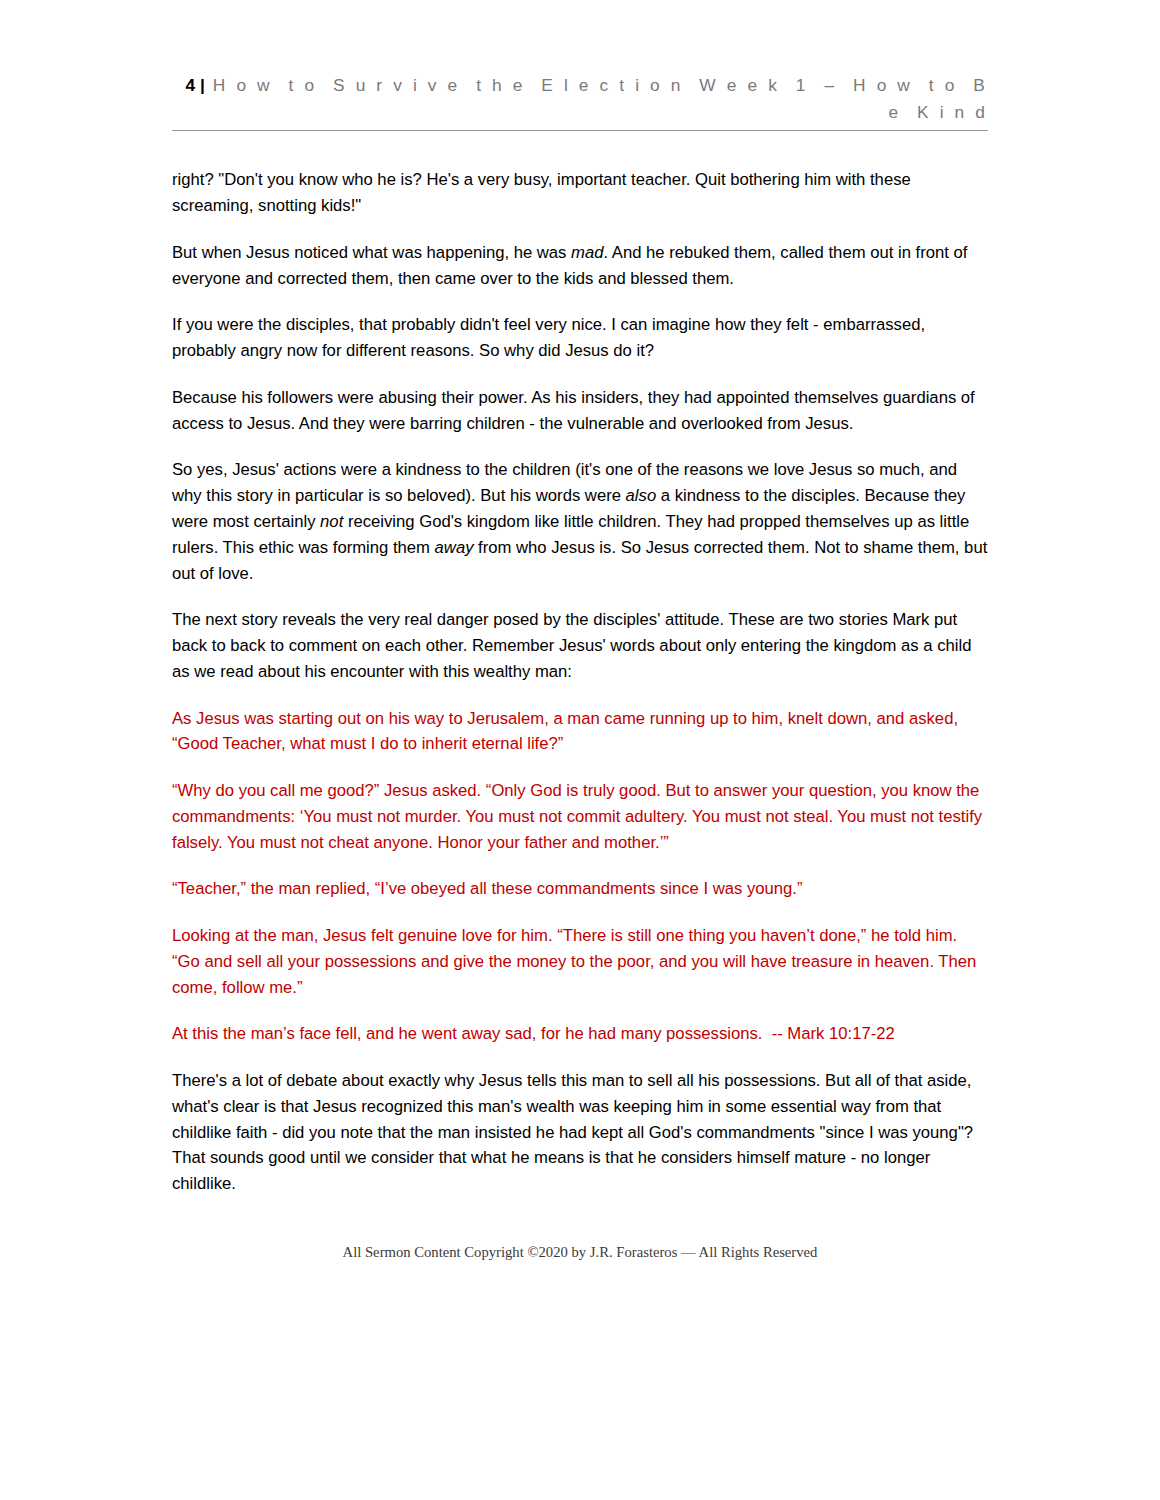4 | H o w t o S u r v i v e t h e E l e c t i o n W e e k 1 – H o w t o B e K i n d
right? "Don't you know who he is? He's a very busy, important teacher. Quit bothering him with these screaming, snotting kids!"
But when Jesus noticed what was happening, he was mad. And he rebuked them, called them out in front of everyone and corrected them, then came over to the kids and blessed them.
If you were the disciples, that probably didn't feel very nice. I can imagine how they felt - embarrassed, probably angry now for different reasons. So why did Jesus do it?
Because his followers were abusing their power. As his insiders, they had appointed themselves guardians of access to Jesus. And they were barring children - the vulnerable and overlooked from Jesus.
So yes, Jesus' actions were a kindness to the children (it's one of the reasons we love Jesus so much, and why this story in particular is so beloved). But his words were also a kindness to the disciples. Because they were most certainly not receiving God's kingdom like little children. They had propped themselves up as little rulers. This ethic was forming them away from who Jesus is. So Jesus corrected them. Not to shame them, but out of love.
The next story reveals the very real danger posed by the disciples' attitude. These are two stories Mark put back to back to comment on each other. Remember Jesus' words about only entering the kingdom as a child as we read about his encounter with this wealthy man:
As Jesus was starting out on his way to Jerusalem, a man came running up to him, knelt down, and asked, “Good Teacher, what must I do to inherit eternal life?”
“Why do you call me good?” Jesus asked. “Only God is truly good. But to answer your question, you know the commandments: ‘You must not murder. You must not commit adultery. You must not steal. You must not testify falsely. You must not cheat anyone. Honor your father and mother.’”
“Teacher,” the man replied, “I’ve obeyed all these commandments since I was young.”
Looking at the man, Jesus felt genuine love for him. “There is still one thing you haven’t done,” he told him. “Go and sell all your possessions and give the money to the poor, and you will have treasure in heaven. Then come, follow me.”
At this the man’s face fell, and he went away sad, for he had many possessions. -- Mark 10:17-22
There's a lot of debate about exactly why Jesus tells this man to sell all his possessions. But all of that aside, what's clear is that Jesus recognized this man's wealth was keeping him in some essential way from that childlike faith - did you note that the man insisted he had kept all God's commandments "since I was young"? That sounds good until we consider that what he means is that he considers himself mature - no longer childlike.
All Sermon Content Copyright ©2020 by J.R. Forasteros — All Rights Reserved